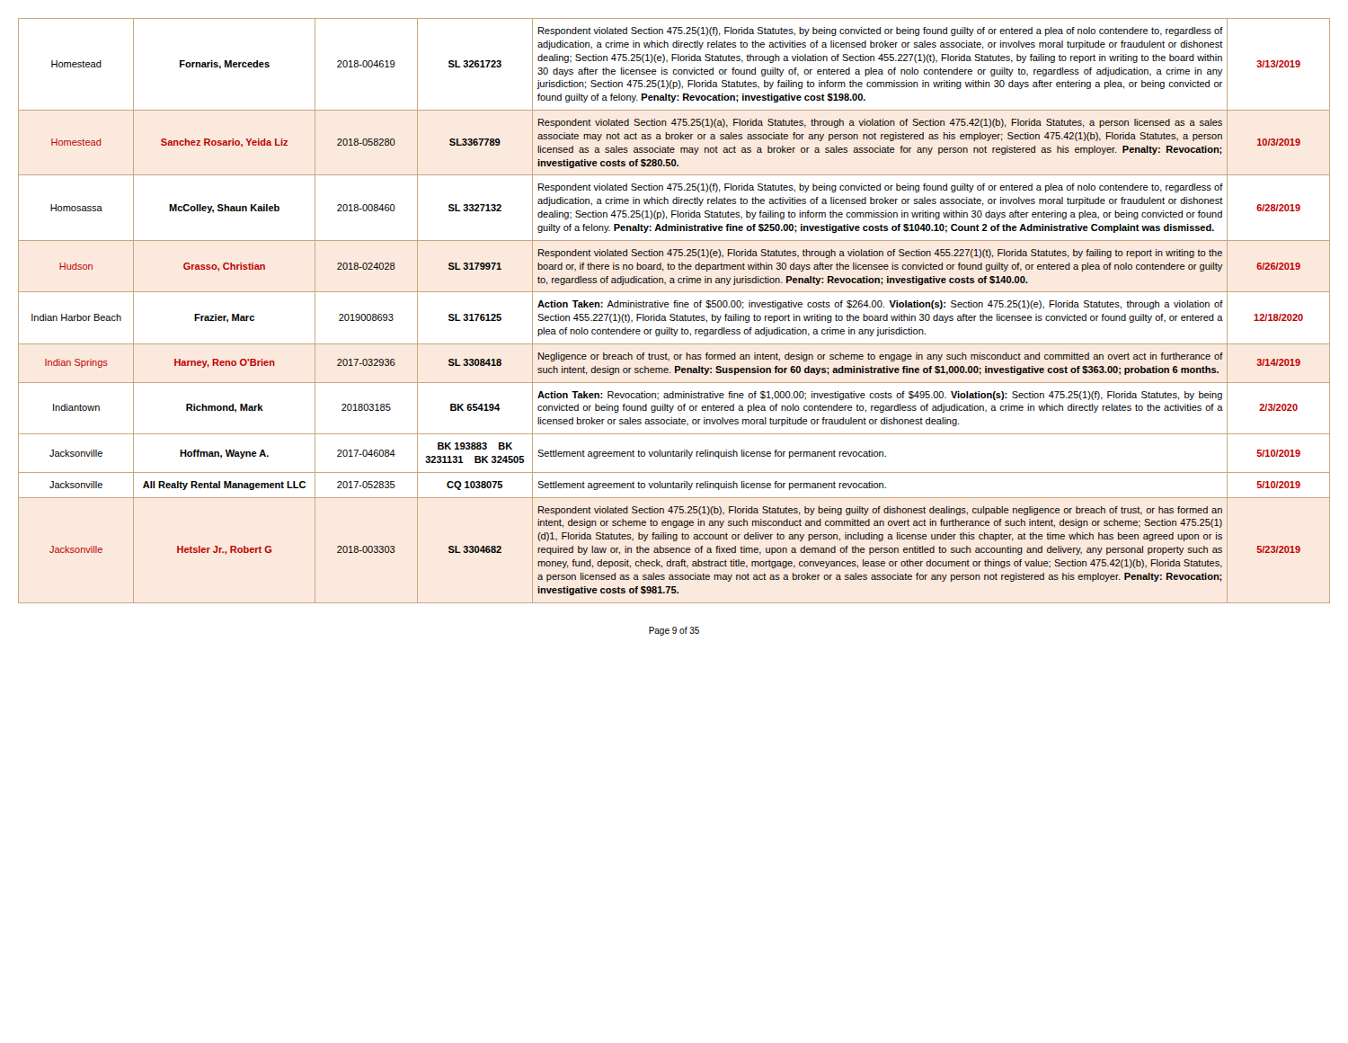| Homestead | Fornaris, Mercedes | 2018-004619 | SL 3261723 | Respondent violated Section 475.25(1)(f), Florida Statutes, by being convicted or being found guilty of or entered a plea of nolo contendere to, regardless of adjudication, a crime in which directly relates to the activities of a licensed broker or sales associate, or involves moral turpitude or fraudulent or dishonest dealing; Section 475.25(1)(e), Florida Statutes, through a violation of Section 455.227(1)(t), Florida Statutes, by failing to report in writing to the board within 30 days after the licensee is convicted or found guilty of, or entered a plea of nolo contendere or guilty to, regardless of adjudication, a crime in any jurisdiction; Section 475.25(1)(p), Florida Statutes, by failing to inform the commission in writing within 30 days after entering a plea, or being convicted or found guilty of a felony. Penalty: Revocation; investigative cost $198.00. | 3/13/2019 |
| Homestead | Sanchez Rosario, Yeida Liz | 2018-058280 | SL3367789 | Respondent violated Section 475.25(1)(a), Florida Statutes, through a violation of Section 475.42(1)(b), Florida Statutes, a person licensed as a sales associate may not act as a broker or a sales associate for any person not registered as his employer; Section 475.42(1)(b), Florida Statutes, a person licensed as a sales associate may not act as a broker or a sales associate for any person not registered as his employer. Penalty: Revocation; investigative costs of $280.50. | 10/3/2019 |
| Homosassa | McColley, Shaun Kaileb | 2018-008460 | SL 3327132 | Respondent violated Section 475.25(1)(f), Florida Statutes, by being convicted or being found guilty of or entered a plea of nolo contendere to, regardless of adjudication, a crime in which directly relates to the activities of a licensed broker or sales associate, or involves moral turpitude or fraudulent or dishonest dealing; Section 475.25(1)(p), Florida Statutes, by failing to inform the commission in writing within 30 days after entering a plea, or being convicted or found guilty of a felony. Penalty: Administrative fine of $250.00; investigative costs of $1040.10; Count 2 of the Administrative Complaint was dismissed. | 6/28/2019 |
| Hudson | Grasso, Christian | 2018-024028 | SL 3179971 | Respondent violated Section 475.25(1)(e), Florida Statutes, through a violation of Section 455.227(1)(t), Florida Statutes, by failing to report in writing to the board or, if there is no board, to the department within 30 days after the licensee is convicted or found guilty of, or entered a plea of nolo contendere or guilty to, regardless of adjudication, a crime in any jurisdiction. Penalty: Revocation; investigative costs of $140.00. | 6/26/2019 |
| Indian Harbor Beach | Frazier, Marc | 2019008693 | SL 3176125 | Action Taken: Administrative fine of $500.00; investigative costs of $264.00. Violation(s): Section 475.25(1)(e), Florida Statutes, through a violation of Section 455.227(1)(t), Florida Statutes, by failing to report in writing to the board within 30 days after the licensee is convicted or found guilty of, or entered a plea of nolo contendere or guilty to, regardless of adjudication, a crime in any jurisdiction. | 12/18/2020 |
| Indian Springs | Harney, Reno O'Brien | 2017-032936 | SL 3308418 | Negligence or breach of trust, or has formed an intent, design or scheme to engage in any such misconduct and committed an overt act in furtherance of such intent, design or scheme. Penalty: Suspension for 60 days; administrative fine of $1,000.00; investigative cost of $363.00; probation 6 months. | 3/14/2019 |
| Indiantown | Richmond, Mark | 201803185 | BK 654194 | Action Taken: Revocation; administrative fine of $1,000.00; investigative costs of $495.00. Violation(s): Section 475.25(1)(f), Florida Statutes, by being convicted or being found guilty of or entered a plea of nolo contendere to, regardless of adjudication, a crime in which directly relates to the activities of a licensed broker or sales associate, or involves moral turpitude or fraudulent or dishonest dealing. | 2/3/2020 |
| Jacksonville | Hoffman, Wayne A. | 2017-046084 | BK 193883 BK 3231131 BK 324505 | Settlement agreement to voluntarily relinquish license for permanent revocation. | 5/10/2019 |
| Jacksonville | All Realty Rental Management LLC | 2017-052835 | CQ 1038075 | Settlement agreement to voluntarily relinquish license for permanent revocation. | 5/10/2019 |
| Jacksonville | Hetsler Jr., Robert G | 2018-003303 | SL 3304682 | Respondent violated Section 475.25(1)(b), Florida Statutes, by being guilty of dishonest dealings, culpable negligence or breach of trust, or has formed an intent, design or scheme to engage in any such misconduct and committed an overt act in furtherance of such intent, design or scheme; Section 475.25(1)(d)1, Florida Statutes, by failing to account or deliver to any person, including a license under this chapter, at the time which has been agreed upon or is required by law or, in the absence of a fixed time, upon a demand of the person entitled to such accounting and delivery, any personal property such as money, fund, deposit, check, draft, abstract title, mortgage, conveyances, lease or other document or things of value; Section 475.42(1)(b), Florida Statutes, a person licensed as a sales associate may not act as a broker or a sales associate for any person not registered as his employer. Penalty: Revocation; investigative costs of $981.75. | 5/23/2019 |
Page 9 of 35